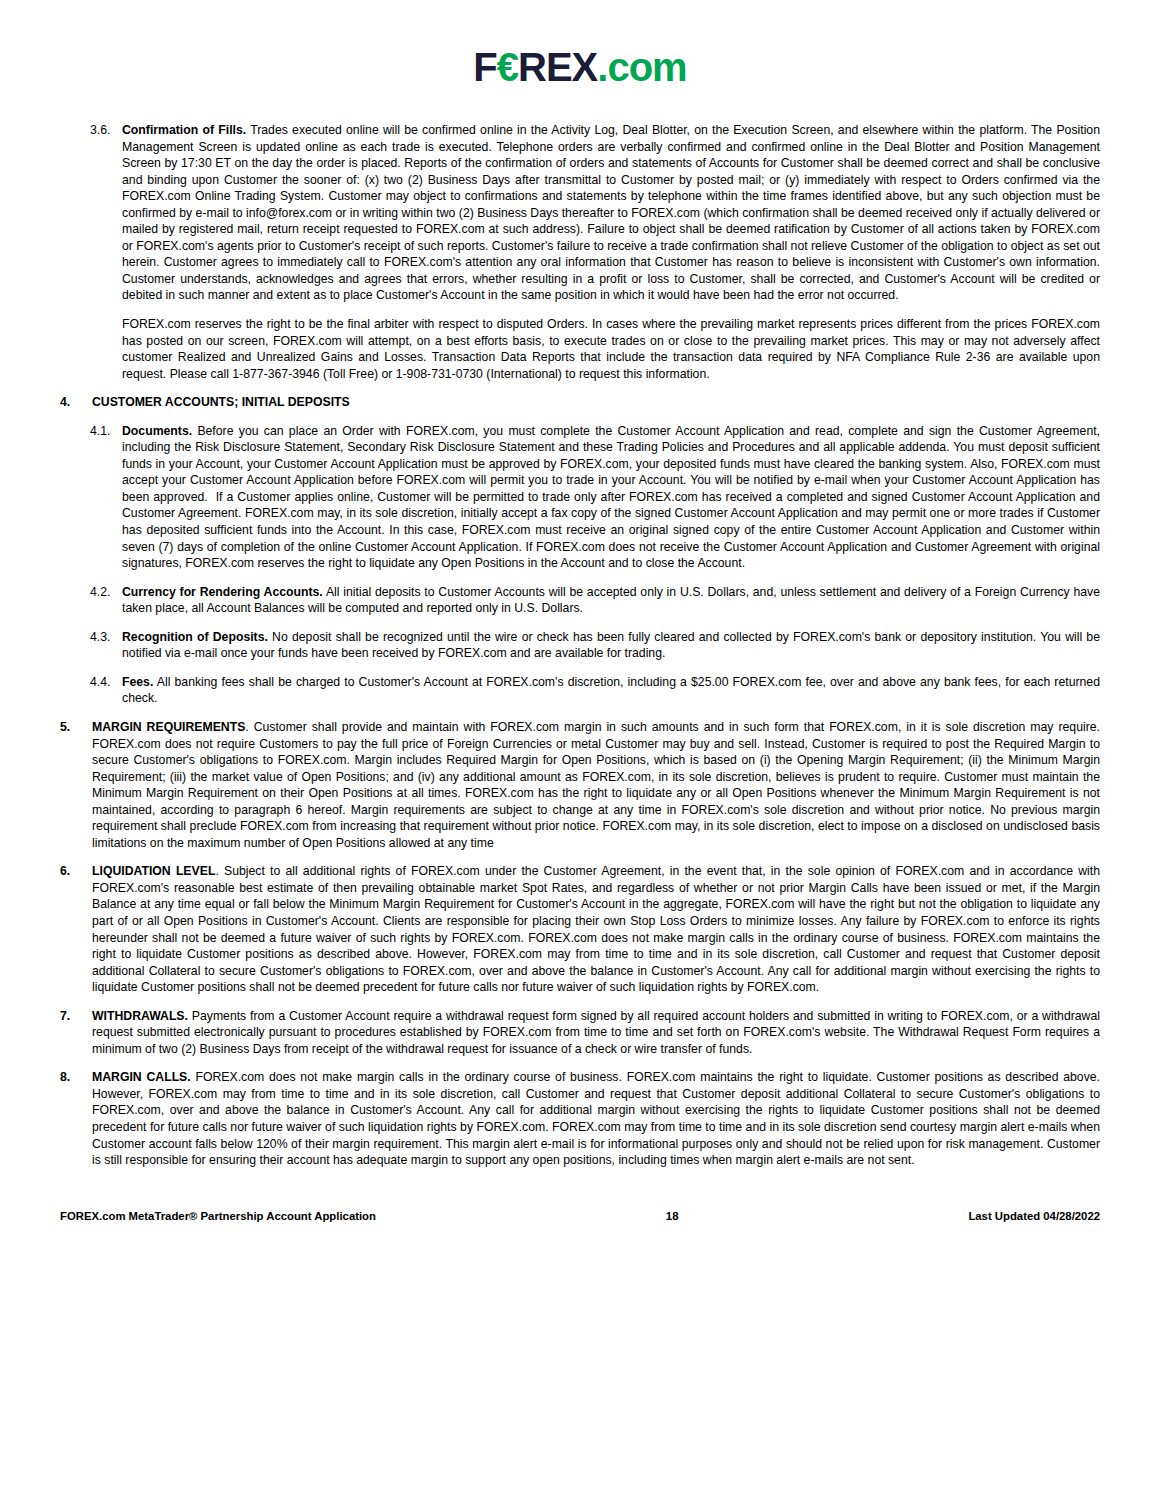F€REX.com
3.6.
Confirmation of Fills. Trades executed online will be confirmed online in the Activity Log, Deal Blotter, on the Execution Screen, and elsewhere within the platform. The Position Management Screen is updated online as each trade is executed. Telephone orders are verbally confirmed and confirmed online in the Deal Blotter and Position Management Screen by 17:30 ET on the day the order is placed. Reports of the confirmation of orders and statements of Accounts for Customer shall be deemed correct and shall be conclusive and binding upon Customer the sooner of: (x) two (2) Business Days after transmittal to Customer by posted mail; or (y) immediately with respect to Orders confirmed via the FOREX.com Online Trading System. Customer may object to confirmations and statements by telephone within the time frames identified above, but any such objection must be confirmed by e-mail to info@forex.com or in writing within two (2) Business Days thereafter to FOREX.com (which confirmation shall be deemed received only if actually delivered or mailed by registered mail, return receipt requested to FOREX.com at such address). Failure to object shall be deemed ratification by Customer of all actions taken by FOREX.com or FOREX.com's agents prior to Customer's receipt of such reports. Customer's failure to receive a trade confirmation shall not relieve Customer of the obligation to object as set out herein. Customer agrees to immediately call to FOREX.com's attention any oral information that Customer has reason to believe is inconsistent with Customer's own information. Customer understands, acknowledges and agrees that errors, whether resulting in a profit or loss to Customer, shall be corrected, and Customer's Account will be credited or debited in such manner and extent as to place Customer's Account in the same position in which it would have been had the error not occurred.
FOREX.com reserves the right to be the final arbiter with respect to disputed Orders. In cases where the prevailing market represents prices different from the prices FOREX.com has posted on our screen, FOREX.com will attempt, on a best efforts basis, to execute trades on or close to the prevailing market prices. This may or may not adversely affect customer Realized and Unrealized Gains and Losses. Transaction Data Reports that include the transaction data required by NFA Compliance Rule 2-36 are available upon request. Please call 1-877-367-3946 (Toll Free) or 1-908-731-0730 (International) to request this information.
4.
CUSTOMER ACCOUNTS; INITIAL DEPOSITS
4.1.
Documents. Before you can place an Order with FOREX.com, you must complete the Customer Account Application and read, complete and sign the Customer Agreement, including the Risk Disclosure Statement, Secondary Risk Disclosure Statement and these Trading Policies and Procedures and all applicable addenda. You must deposit sufficient funds in your Account, your Customer Account Application must be approved by FOREX.com, your deposited funds must have cleared the banking system. Also, FOREX.com must accept your Customer Account Application before FOREX.com will permit you to trade in your Account. You will be notified by e-mail when your Customer Account Application has been approved. If a Customer applies online, Customer will be permitted to trade only after FOREX.com has received a completed and signed Customer Account Application and Customer Agreement. FOREX.com may, in its sole discretion, initially accept a fax copy of the signed Customer Account Application and may permit one or more trades if Customer has deposited sufficient funds into the Account. In this case, FOREX.com must receive an original signed copy of the entire Customer Account Application and Customer within seven (7) days of completion of the online Customer Account Application. If FOREX.com does not receive the Customer Account Application and Customer Agreement with original signatures, FOREX.com reserves the right to liquidate any Open Positions in the Account and to close the Account.
4.2.
Currency for Rendering Accounts. All initial deposits to Customer Accounts will be accepted only in U.S. Dollars, and, unless settlement and delivery of a Foreign Currency have taken place, all Account Balances will be computed and reported only in U.S. Dollars.
4.3.
Recognition of Deposits. No deposit shall be recognized until the wire or check has been fully cleared and collected by FOREX.com's bank or depository institution. You will be notified via e-mail once your funds have been received by FOREX.com and are available for trading.
4.4.
Fees. All banking fees shall be charged to Customer's Account at FOREX.com's discretion, including a $25.00 FOREX.com fee, over and above any bank fees, for each returned check.
5.
MARGIN REQUIREMENTS. Customer shall provide and maintain with FOREX.com margin in such amounts and in such form that FOREX.com, in it is sole discretion may require. FOREX.com does not require Customers to pay the full price of Foreign Currencies or metal Customer may buy and sell. Instead, Customer is required to post the Required Margin to secure Customer's obligations to FOREX.com. Margin includes Required Margin for Open Positions, which is based on (i) the Opening Margin Requirement; (ii) the Minimum Margin Requirement; (iii) the market value of Open Positions; and (iv) any additional amount as FOREX.com, in its sole discretion, believes is prudent to require. Customer must maintain the Minimum Margin Requirement on their Open Positions at all times. FOREX.com has the right to liquidate any or all Open Positions whenever the Minimum Margin Requirement is not maintained, according to paragraph 6 hereof. Margin requirements are subject to change at any time in FOREX.com's sole discretion and without prior notice. No previous margin requirement shall preclude FOREX.com from increasing that requirement without prior notice. FOREX.com may, in its sole discretion, elect to impose on a disclosed on undisclosed basis limitations on the maximum number of Open Positions allowed at any time
6.
LIQUIDATION LEVEL. Subject to all additional rights of FOREX.com under the Customer Agreement, in the event that, in the sole opinion of FOREX.com and in accordance with FOREX.com's reasonable best estimate of then prevailing obtainable market Spot Rates, and regardless of whether or not prior Margin Calls have been issued or met, if the Margin Balance at any time equal or fall below the Minimum Margin Requirement for Customer's Account in the aggregate, FOREX.com will have the right but not the obligation to liquidate any part of or all Open Positions in Customer's Account. Clients are responsible for placing their own Stop Loss Orders to minimize losses. Any failure by FOREX.com to enforce its rights hereunder shall not be deemed a future waiver of such rights by FOREX.com. FOREX.com does not make margin calls in the ordinary course of business. FOREX.com maintains the right to liquidate Customer positions as described above. However, FOREX.com may from time to time and in its sole discretion, call Customer and request that Customer deposit additional Collateral to secure Customer's obligations to FOREX.com, over and above the balance in Customer's Account. Any call for additional margin without exercising the rights to liquidate Customer positions shall not be deemed precedent for future calls nor future waiver of such liquidation rights by FOREX.com.
7.
WITHDRAWALS. Payments from a Customer Account require a withdrawal request form signed by all required account holders and submitted in writing to FOREX.com, or a withdrawal request submitted electronically pursuant to procedures established by FOREX.com from time to time and set forth on FOREX.com's website. The Withdrawal Request Form requires a minimum of two (2) Business Days from receipt of the withdrawal request for issuance of a check or wire transfer of funds.
8.
MARGIN CALLS. FOREX.com does not make margin calls in the ordinary course of business. FOREX.com maintains the right to liquidate. Customer positions as described above. However, FOREX.com may from time to time and in its sole discretion, call Customer and request that Customer deposit additional Collateral to secure Customer's obligations to FOREX.com, over and above the balance in Customer's Account. Any call for additional margin without exercising the rights to liquidate Customer positions shall not be deemed precedent for future calls nor future waiver of such liquidation rights by FOREX.com. FOREX.com may from time to time and in its sole discretion send courtesy margin alert e-mails when Customer account falls below 120% of their margin requirement. This margin alert e-mail is for informational purposes only and should not be relied upon for risk management. Customer is still responsible for ensuring their account has adequate margin to support any open positions, including times when margin alert e-mails are not sent.
FOREX.com MetaTrader® Partnership Account Application
18
Last Updated 04/28/2022